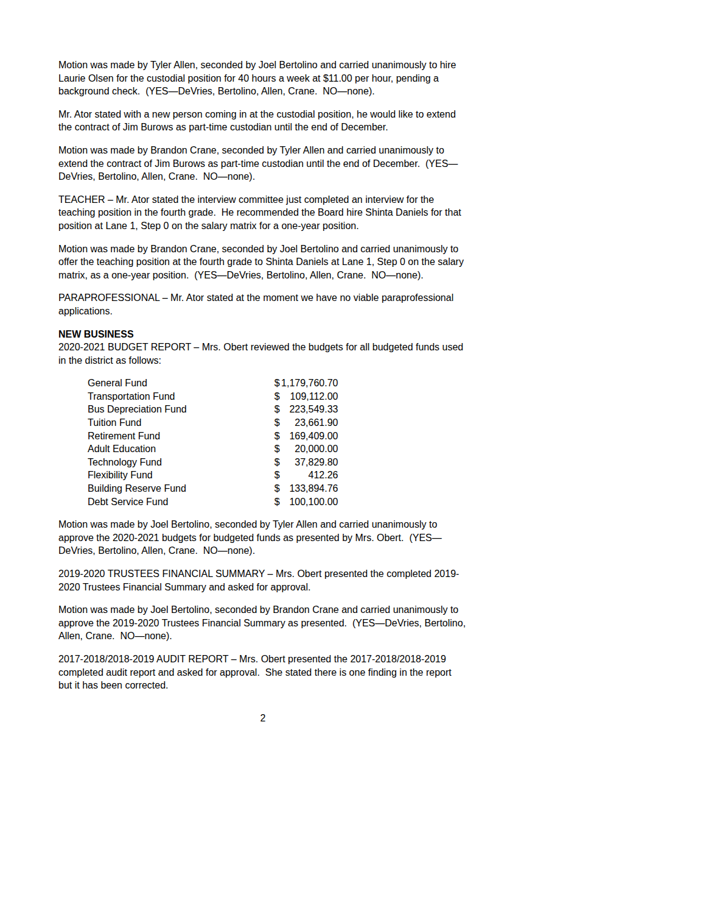Motion was made by Tyler Allen, seconded by Joel Bertolino and carried unanimously to hire Laurie Olsen for the custodial position for 40 hours a week at $11.00 per hour, pending a background check. (YES—DeVries, Bertolino, Allen, Crane. NO—none).
Mr. Ator stated with a new person coming in at the custodial position, he would like to extend the contract of Jim Burows as part-time custodian until the end of December.
Motion was made by Brandon Crane, seconded by Tyler Allen and carried unanimously to extend the contract of Jim Burows as part-time custodian until the end of December. (YES—DeVries, Bertolino, Allen, Crane. NO—none).
TEACHER – Mr. Ator stated the interview committee just completed an interview for the teaching position in the fourth grade. He recommended the Board hire Shinta Daniels for that position at Lane 1, Step 0 on the salary matrix for a one-year position.
Motion was made by Brandon Crane, seconded by Joel Bertolino and carried unanimously to offer the teaching position at the fourth grade to Shinta Daniels at Lane 1, Step 0 on the salary matrix, as a one-year position. (YES—DeVries, Bertolino, Allen, Crane. NO—none).
PARAPROFESSIONAL – Mr. Ator stated at the moment we have no viable paraprofessional applications.
NEW BUSINESS
2020-2021 BUDGET REPORT – Mrs. Obert reviewed the budgets for all budgeted funds used in the district as follows:
| General Fund | $ | 1,179,760.70 |
| Transportation Fund | $ | 109,112.00 |
| Bus Depreciation Fund | $ | 223,549.33 |
| Tuition Fund | $ | 23,661.90 |
| Retirement Fund | $ | 169,409.00 |
| Adult Education | $ | 20,000.00 |
| Technology Fund | $ | 37,829.80 |
| Flexibility Fund | $ | 412.26 |
| Building Reserve Fund | $ | 133,894.76 |
| Debt Service Fund | $ | 100,100.00 |
Motion was made by Joel Bertolino, seconded by Tyler Allen and carried unanimously to approve the 2020-2021 budgets for budgeted funds as presented by Mrs. Obert. (YES—DeVries, Bertolino, Allen, Crane. NO—none).
2019-2020 TRUSTEES FINANCIAL SUMMARY – Mrs. Obert presented the completed 2019-2020 Trustees Financial Summary and asked for approval.
Motion was made by Joel Bertolino, seconded by Brandon Crane and carried unanimously to approve the 2019-2020 Trustees Financial Summary as presented. (YES—DeVries, Bertolino, Allen, Crane. NO—none).
2017-2018/2018-2019 AUDIT REPORT – Mrs. Obert presented the 2017-2018/2018-2019 completed audit report and asked for approval. She stated there is one finding in the report but it has been corrected.
2